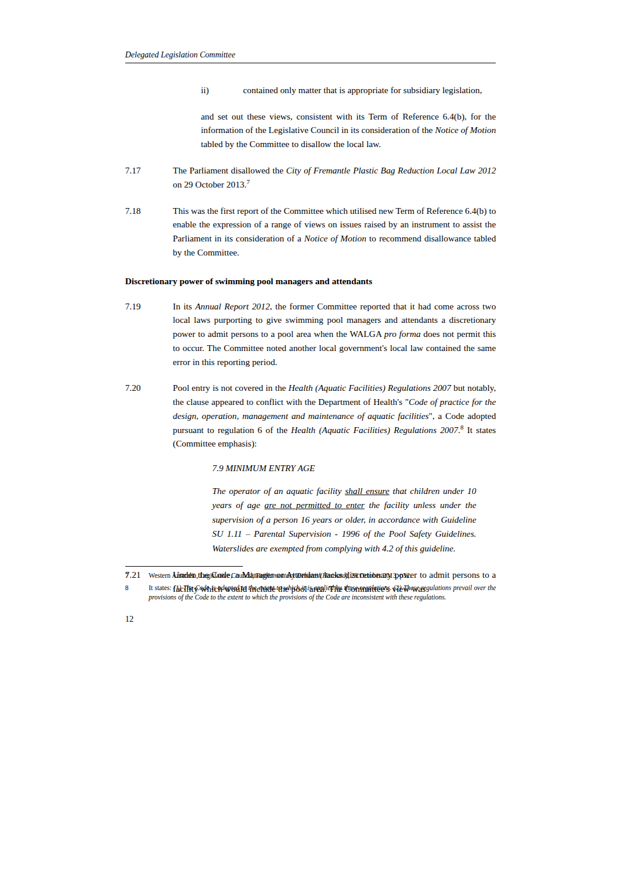Delegated Legislation Committee
ii)
contained only matter that is appropriate for subsidiary legislation,
and set out these views, consistent with its Term of Reference 6.4(b), for the information of the Legislative Council in its consideration of the Notice of Motion tabled by the Committee to disallow the local law.
7.17
The Parliament disallowed the City of Fremantle Plastic Bag Reduction Local Law 2012 on 29 October 2013.7
7.18
This was the first report of the Committee which utilised new Term of Reference 6.4(b) to enable the expression of a range of views on issues raised by an instrument to assist the Parliament in its consideration of a Notice of Motion to recommend disallowance tabled by the Committee.
Discretionary power of swimming pool managers and attendants
7.19
In its Annual Report 2012, the former Committee reported that it had come across two local laws purporting to give swimming pool managers and attendants a discretionary power to admit persons to a pool area when the WALGA pro forma does not permit this to occur. The Committee noted another local government's local law contained the same error in this reporting period.
7.20
Pool entry is not covered in the Health (Aquatic Facilities) Regulations 2007 but notably, the clause appeared to conflict with the Department of Health's "Code of practice for the design, operation, management and maintenance of aquatic facilities", a Code adopted pursuant to regulation 6 of the Health (Aquatic Facilities) Regulations 2007.8 It states (Committee emphasis):
7.9 MINIMUM ENTRY AGE
The operator of an aquatic facility shall ensure that children under 10 years of age are not permitted to enter the facility unless under the supervision of a person 16 years or older, in accordance with Guideline SU 1.11 – Parental Supervision - 1996 of the Pool Safety Guidelines. Waterslides are exempted from complying with 4.2 of this guideline.
7.21
Under the Code, a Manager or Attendant lacks discretionary power to admit persons to a facility which would include the pool area. The Committee's view was
7
Western Australia, Legislative Council, Parliamentary Debates (Hansard), 29 October 2013, p32.
8
It states: (1) The Code is adopted to the extent to which it is applied by these regulations. (2) These regulations prevail over the provisions of the Code to the extent to which the provisions of the Code are inconsistent with these regulations.
12